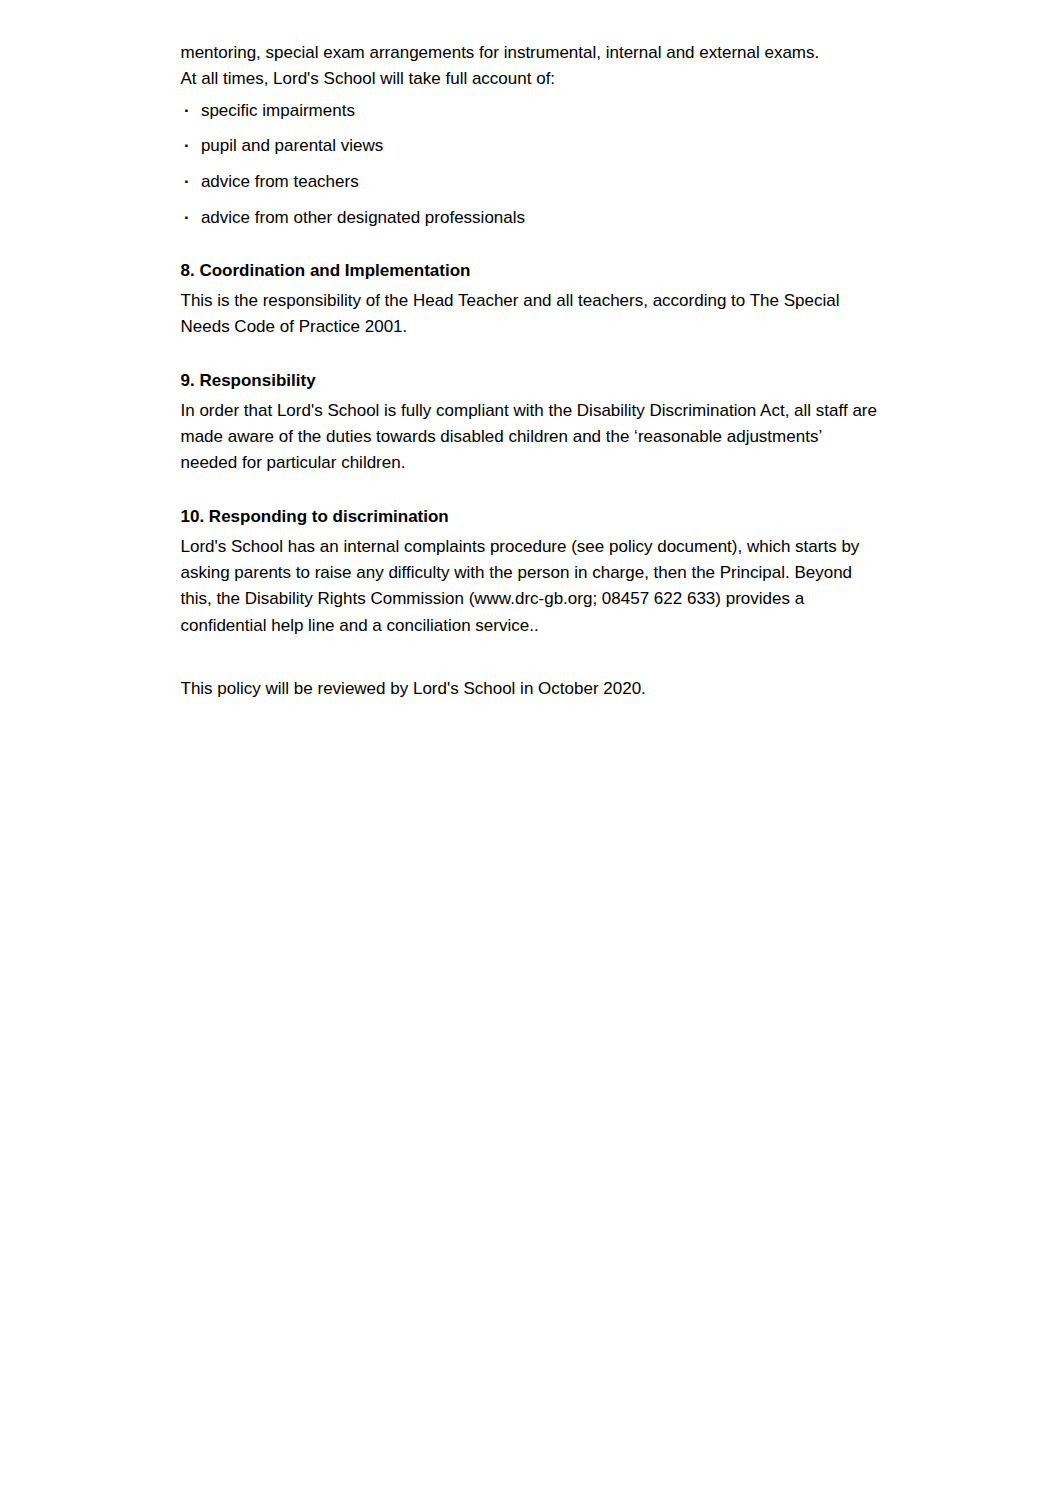mentoring, special exam arrangements for instrumental, internal and external exams.
At all times, Lord's School will take full account of:
specific impairments
pupil and parental views
advice from teachers
advice from other designated professionals
8. Coordination and Implementation
This is the responsibility of the Head Teacher and all teachers, according to The Special Needs Code of Practice 2001.
9. Responsibility
In order that Lord's School is fully compliant with the Disability Discrimination Act, all staff are made aware of the duties towards disabled children and the ‘reasonable adjustments’ needed for particular children.
10. Responding to discrimination
Lord's School has an internal complaints procedure (see policy document), which starts by asking parents to raise any difficulty with the person in charge, then the Principal. Beyond this, the Disability Rights Commission (www.drc-gb.org; 08457 622 633) provides a confidential help line and a conciliation service..
This policy will be reviewed by Lord's School in October 2020.